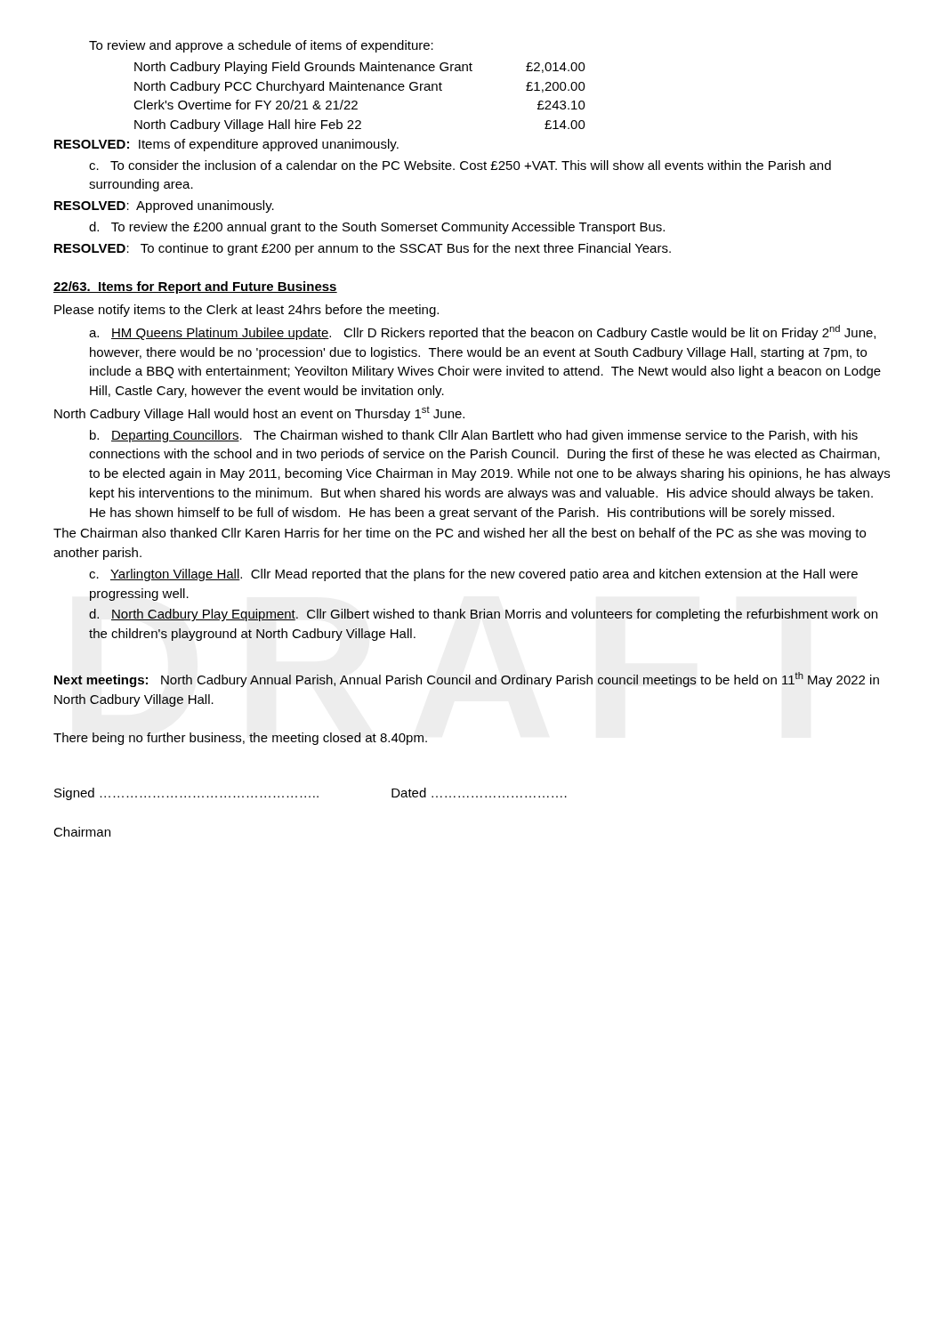DRAFT
To review and approve a schedule of items of expenditure:
| North Cadbury Playing Field Grounds Maintenance Grant | £2,014.00 |
| North Cadbury PCC Churchyard Maintenance Grant | £1,200.00 |
| Clerk's Overtime for FY 20/21 & 21/22 | £243.10 |
| North Cadbury Village Hall hire Feb 22 | £14.00 |
RESOLVED: Items of expenditure approved unanimously.
c. To consider the inclusion of a calendar on the PC Website. Cost £250 +VAT. This will show all events within the Parish and surrounding area.
RESOLVED: Approved unanimously.
d. To review the £200 annual grant to the South Somerset Community Accessible Transport Bus.
RESOLVED: To continue to grant £200 per annum to the SSCAT Bus for the next three Financial Years.
22/63. Items for Report and Future Business
Please notify items to the Clerk at least 24hrs before the meeting.
a. HM Queens Platinum Jubilee update. Cllr D Rickers reported that the beacon on Cadbury Castle would be lit on Friday 2nd June, however, there would be no 'procession' due to logistics. There would be an event at South Cadbury Village Hall, starting at 7pm, to include a BBQ with entertainment; Yeovilton Military Wives Choir were invited to attend. The Newt would also light a beacon on Lodge Hill, Castle Cary, however the event would be invitation only.
North Cadbury Village Hall would host an event on Thursday 1st June.
b. Departing Councillors. The Chairman wished to thank Cllr Alan Bartlett who had given immense service to the Parish, with his connections with the school and in two periods of service on the Parish Council. During the first of these he was elected as Chairman, to be elected again in May 2011, becoming Vice Chairman in May 2019. While not one to be always sharing his opinions, he has always kept his interventions to the minimum. But when shared his words are always was and valuable. His advice should always be taken. He has shown himself to be full of wisdom. He has been a great servant of the Parish. His contributions will be sorely missed.
The Chairman also thanked Cllr Karen Harris for her time on the PC and wished her all the best on behalf of the PC as she was moving to another parish.
c. Yarlington Village Hall. Cllr Mead reported that the plans for the new covered patio area and kitchen extension at the Hall were progressing well.
d. North Cadbury Play Equipment. Cllr Gilbert wished to thank Brian Morris and volunteers for completing the refurbishment work on the children's playground at North Cadbury Village Hall.
Next meetings: North Cadbury Annual Parish, Annual Parish Council and Ordinary Parish council meetings to be held on 11th May 2022 in North Cadbury Village Hall.
There being no further business, the meeting closed at 8.40pm.
Signed ………………………………………….. Dated ………………………….
Chairman